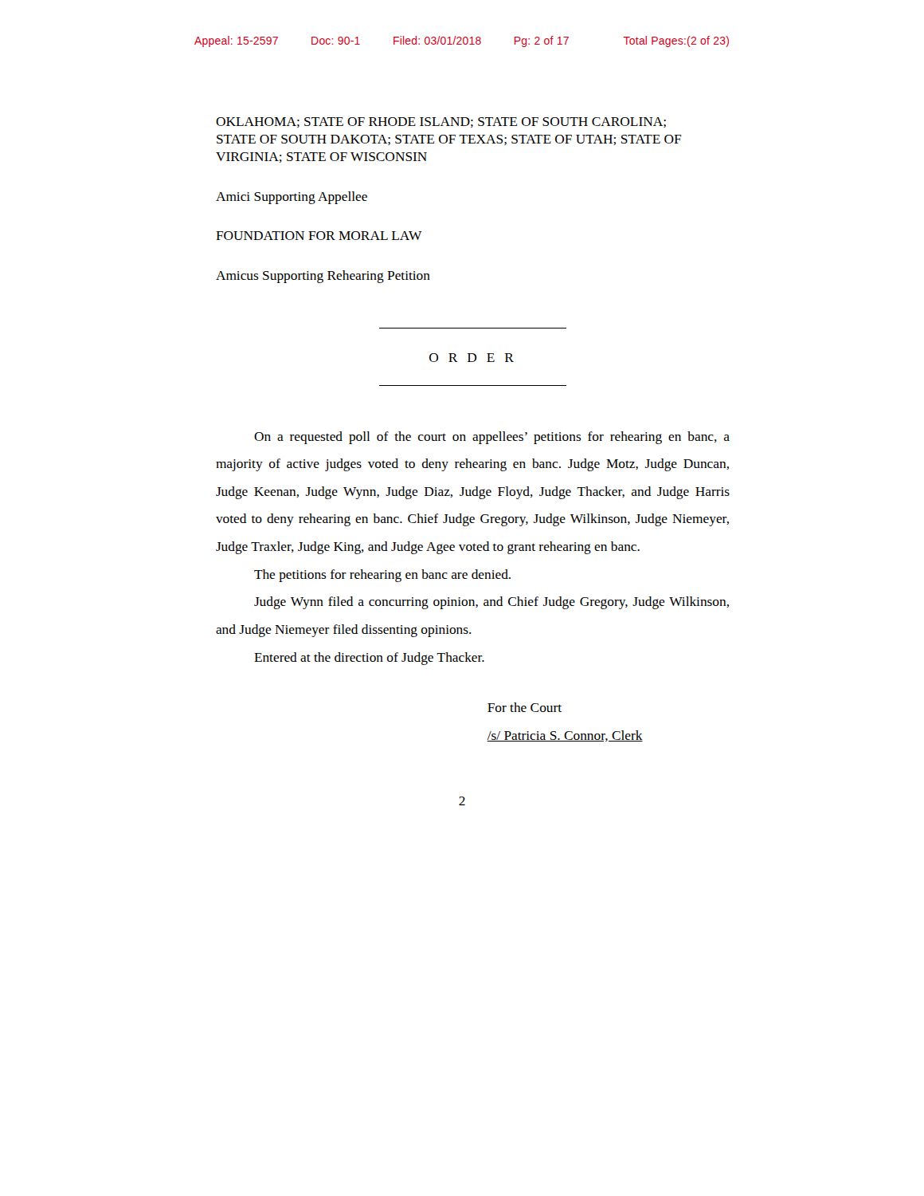Appeal: 15-2597 Doc: 90-1 Filed: 03/01/2018 Pg: 2 of 17
Total Pages:(2 of 23)
OKLAHOMA; STATE OF RHODE ISLAND; STATE OF SOUTH CAROLINA;
STATE OF SOUTH DAKOTA; STATE OF TEXAS; STATE OF UTAH; STATE OF
VIRGINIA; STATE OF WISCONSIN
Amici Supporting Appellee
FOUNDATION FOR MORAL LAW
Amicus Supporting Rehearing Petition
O R D E R
On a requested poll of the court on appellees’ petitions for rehearing en banc, a majority of active judges voted to deny rehearing en banc. Judge Motz, Judge Duncan, Judge Keenan, Judge Wynn, Judge Diaz, Judge Floyd, Judge Thacker, and Judge Harris voted to deny rehearing en banc. Chief Judge Gregory, Judge Wilkinson, Judge Niemeyer, Judge Traxler, Judge King, and Judge Agee voted to grant rehearing en banc.
The petitions for rehearing en banc are denied.
Judge Wynn filed a concurring opinion, and Chief Judge Gregory, Judge Wilkinson, and Judge Niemeyer filed dissenting opinions.
Entered at the direction of Judge Thacker.
For the Court
/s/ Patricia S. Connor, Clerk
2